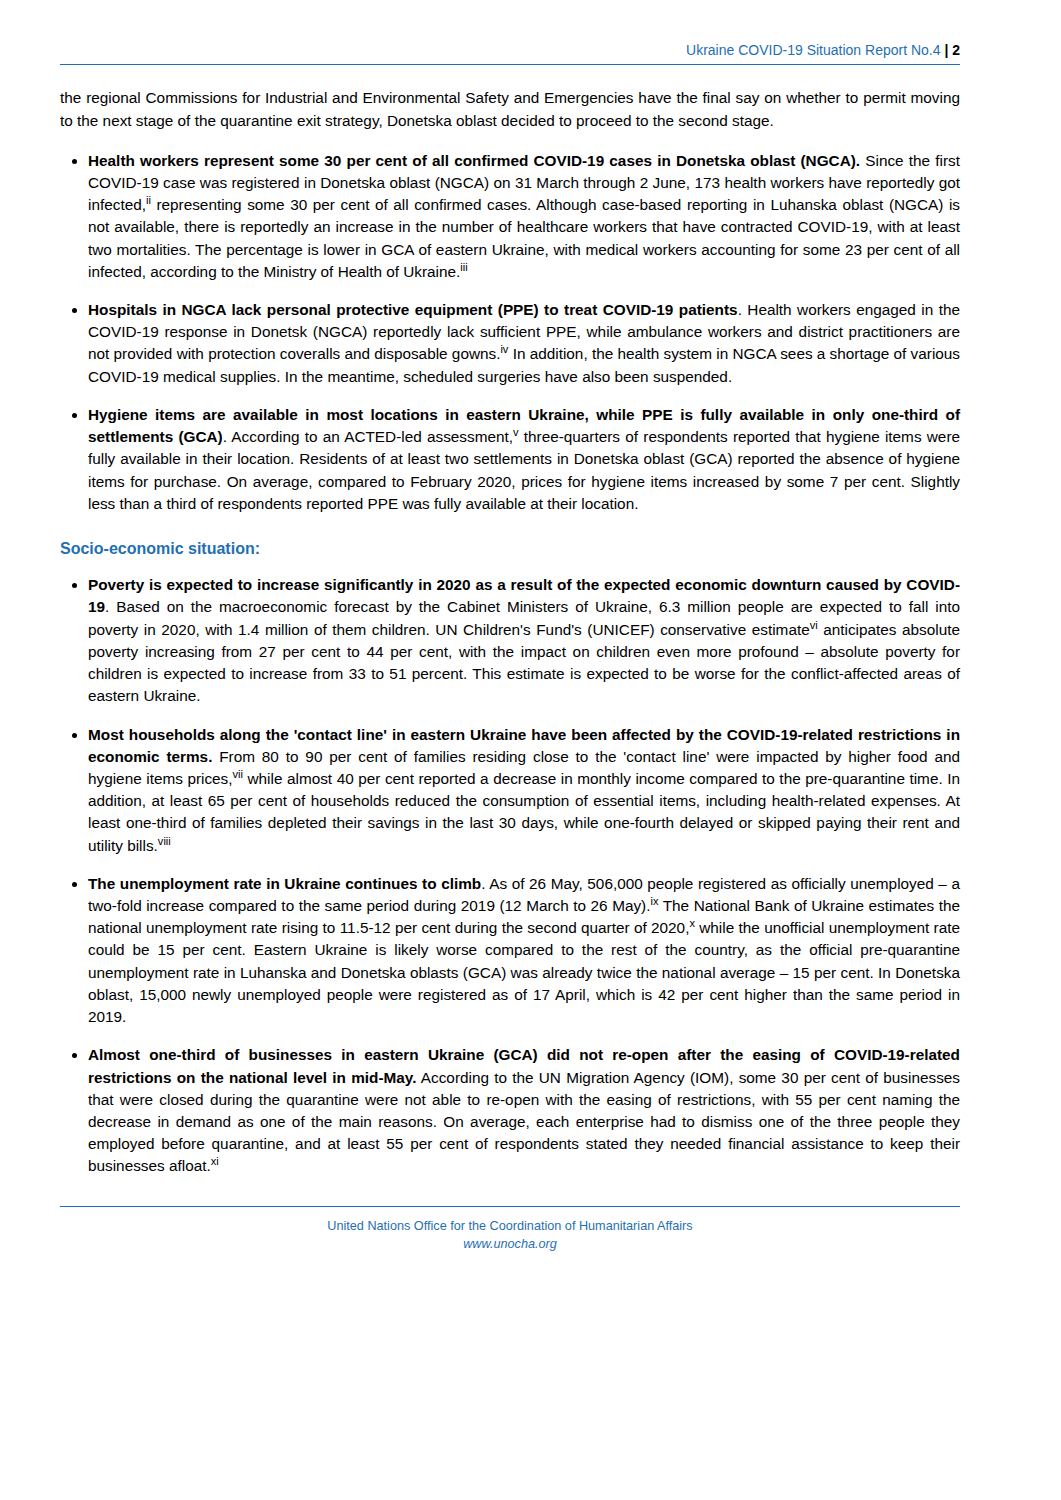Ukraine COVID-19 Situation Report No.4 | 2
the regional Commissions for Industrial and Environmental Safety and Emergencies have the final say on whether to permit moving to the next stage of the quarantine exit strategy, Donetska oblast decided to proceed to the second stage.
Health workers represent some 30 per cent of all confirmed COVID-19 cases in Donetska oblast (NGCA). Since the first COVID-19 case was registered in Donetska oblast (NGCA) on 31 March through 2 June, 173 health workers have reportedly got infected,ii representing some 30 per cent of all confirmed cases. Although case-based reporting in Luhanska oblast (NGCA) is not available, there is reportedly an increase in the number of healthcare workers that have contracted COVID-19, with at least two mortalities. The percentage is lower in GCA of eastern Ukraine, with medical workers accounting for some 23 per cent of all infected, according to the Ministry of Health of Ukraine.iii
Hospitals in NGCA lack personal protective equipment (PPE) to treat COVID-19 patients. Health workers engaged in the COVID-19 response in Donetsk (NGCA) reportedly lack sufficient PPE, while ambulance workers and district practitioners are not provided with protection coveralls and disposable gowns.iv In addition, the health system in NGCA sees a shortage of various COVID-19 medical supplies. In the meantime, scheduled surgeries have also been suspended.
Hygiene items are available in most locations in eastern Ukraine, while PPE is fully available in only one-third of settlements (GCA). According to an ACTED-led assessment,v three-quarters of respondents reported that hygiene items were fully available in their location. Residents of at least two settlements in Donetska oblast (GCA) reported the absence of hygiene items for purchase. On average, compared to February 2020, prices for hygiene items increased by some 7 per cent. Slightly less than a third of respondents reported PPE was fully available at their location.
Socio-economic situation:
Poverty is expected to increase significantly in 2020 as a result of the expected economic downturn caused by COVID-19. Based on the macroeconomic forecast by the Cabinet Ministers of Ukraine, 6.3 million people are expected to fall into poverty in 2020, with 1.4 million of them children. UN Children's Fund's (UNICEF) conservative estimatevi anticipates absolute poverty increasing from 27 per cent to 44 per cent, with the impact on children even more profound – absolute poverty for children is expected to increase from 33 to 51 percent. This estimate is expected to be worse for the conflict-affected areas of eastern Ukraine.
Most households along the 'contact line' in eastern Ukraine have been affected by the COVID-19-related restrictions in economic terms. From 80 to 90 per cent of families residing close to the 'contact line' were impacted by higher food and hygiene items prices,vii while almost 40 per cent reported a decrease in monthly income compared to the pre-quarantine time. In addition, at least 65 per cent of households reduced the consumption of essential items, including health-related expenses. At least one-third of families depleted their savings in the last 30 days, while one-fourth delayed or skipped paying their rent and utility bills.viii
The unemployment rate in Ukraine continues to climb. As of 26 May, 506,000 people registered as officially unemployed – a two-fold increase compared to the same period during 2019 (12 March to 26 May).ix The National Bank of Ukraine estimates the national unemployment rate rising to 11.5-12 per cent during the second quarter of 2020,x while the unofficial unemployment rate could be 15 per cent. Eastern Ukraine is likely worse compared to the rest of the country, as the official pre-quarantine unemployment rate in Luhanska and Donetska oblasts (GCA) was already twice the national average – 15 per cent. In Donetska oblast, 15,000 newly unemployed people were registered as of 17 April, which is 42 per cent higher than the same period in 2019.
Almost one-third of businesses in eastern Ukraine (GCA) did not re-open after the easing of COVID-19-related restrictions on the national level in mid-May. According to the UN Migration Agency (IOM), some 30 per cent of businesses that were closed during the quarantine were not able to re-open with the easing of restrictions, with 55 per cent naming the decrease in demand as one of the main reasons. On average, each enterprise had to dismiss one of the three people they employed before quarantine, and at least 55 per cent of respondents stated they needed financial assistance to keep their businesses afloat.xi
United Nations Office for the Coordination of Humanitarian Affairs
www.unocha.org